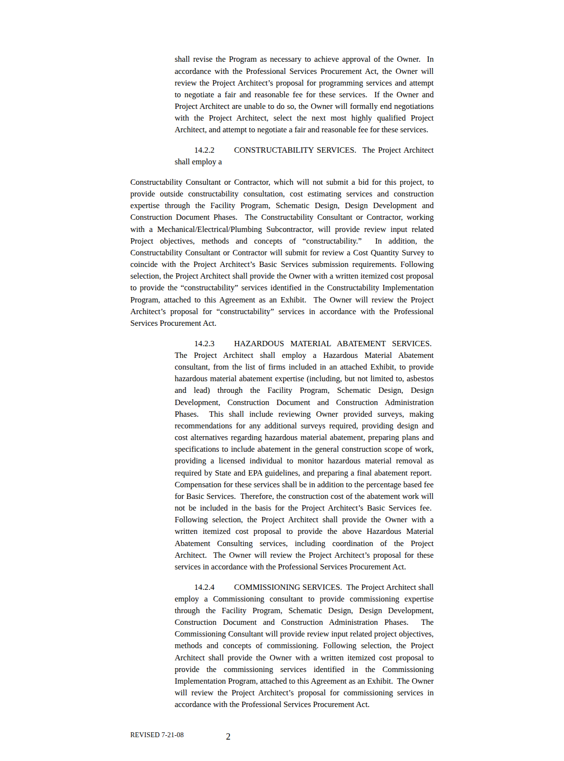shall revise the Program as necessary to achieve approval of the Owner. In accordance with the Professional Services Procurement Act, the Owner will review the Project Architect’s proposal for programming services and attempt to negotiate a fair and reasonable fee for these services. If the Owner and Project Architect are unable to do so, the Owner will formally end negotiations with the Project Architect, select the next most highly qualified Project Architect, and attempt to negotiate a fair and reasonable fee for these services.
14.2.2 CONSTRUCTABILITY SERVICES. The Project Architect shall employ a
Constructability Consultant or Contractor, which will not submit a bid for this project, to provide outside constructability consultation, cost estimating services and construction expertise through the Facility Program, Schematic Design, Design Development and Construction Document Phases. The Constructability Consultant or Contractor, working with a Mechanical/Electrical/Plumbing Subcontractor, will provide review input related Project objectives, methods and concepts of “constructability.” In addition, the Constructability Consultant or Contractor will submit for review a Cost Quantity Survey to coincide with the Project Architect’s Basic Services submission requirements. Following selection, the Project Architect shall provide the Owner with a written itemized cost proposal to provide the “constructability” services identified in the Constructability Implementation Program, attached to this Agreement as an Exhibit. The Owner will review the Project Architect’s proposal for “constructability” services in accordance with the Professional Services Procurement Act.
14.2.3 HAZARDOUS MATERIAL ABATEMENT SERVICES. The Project Architect shall employ a Hazardous Material Abatement consultant, from the list of firms included in an attached Exhibit, to provide hazardous material abatement expertise (including, but not limited to, asbestos and lead) through the Facility Program, Schematic Design, Design Development, Construction Document and Construction Administration Phases. This shall include reviewing Owner provided surveys, making recommendations for any additional surveys required, providing design and cost alternatives regarding hazardous material abatement, preparing plans and specifications to include abatement in the general construction scope of work, providing a licensed individual to monitor hazardous material removal as required by State and EPA guidelines, and preparing a final abatement report. Compensation for these services shall be in addition to the percentage based fee for Basic Services. Therefore, the construction cost of the abatement work will not be included in the basis for the Project Architect’s Basic Services fee. Following selection, the Project Architect shall provide the Owner with a written itemized cost proposal to provide the above Hazardous Material Abatement Consulting services, including coordination of the Project Architect. The Owner will review the Project Architect’s proposal for these services in accordance with the Professional Services Procurement Act.
14.2.4 COMMISSIONING SERVICES. The Project Architect shall employ a Commissioning consultant to provide commissioning expertise through the Facility Program, Schematic Design, Design Development, Construction Document and Construction Administration Phases. The Commissioning Consultant will provide review input related project objectives, methods and concepts of commissioning. Following selection, the Project Architect shall provide the Owner with a written itemized cost proposal to provide the commissioning services identified in the Commissioning Implementation Program, attached to this Agreement as an Exhibit. The Owner will review the Project Architect’s proposal for commissioning services in accordance with the Professional Services Procurement Act.
REVISED 7-21-08 2